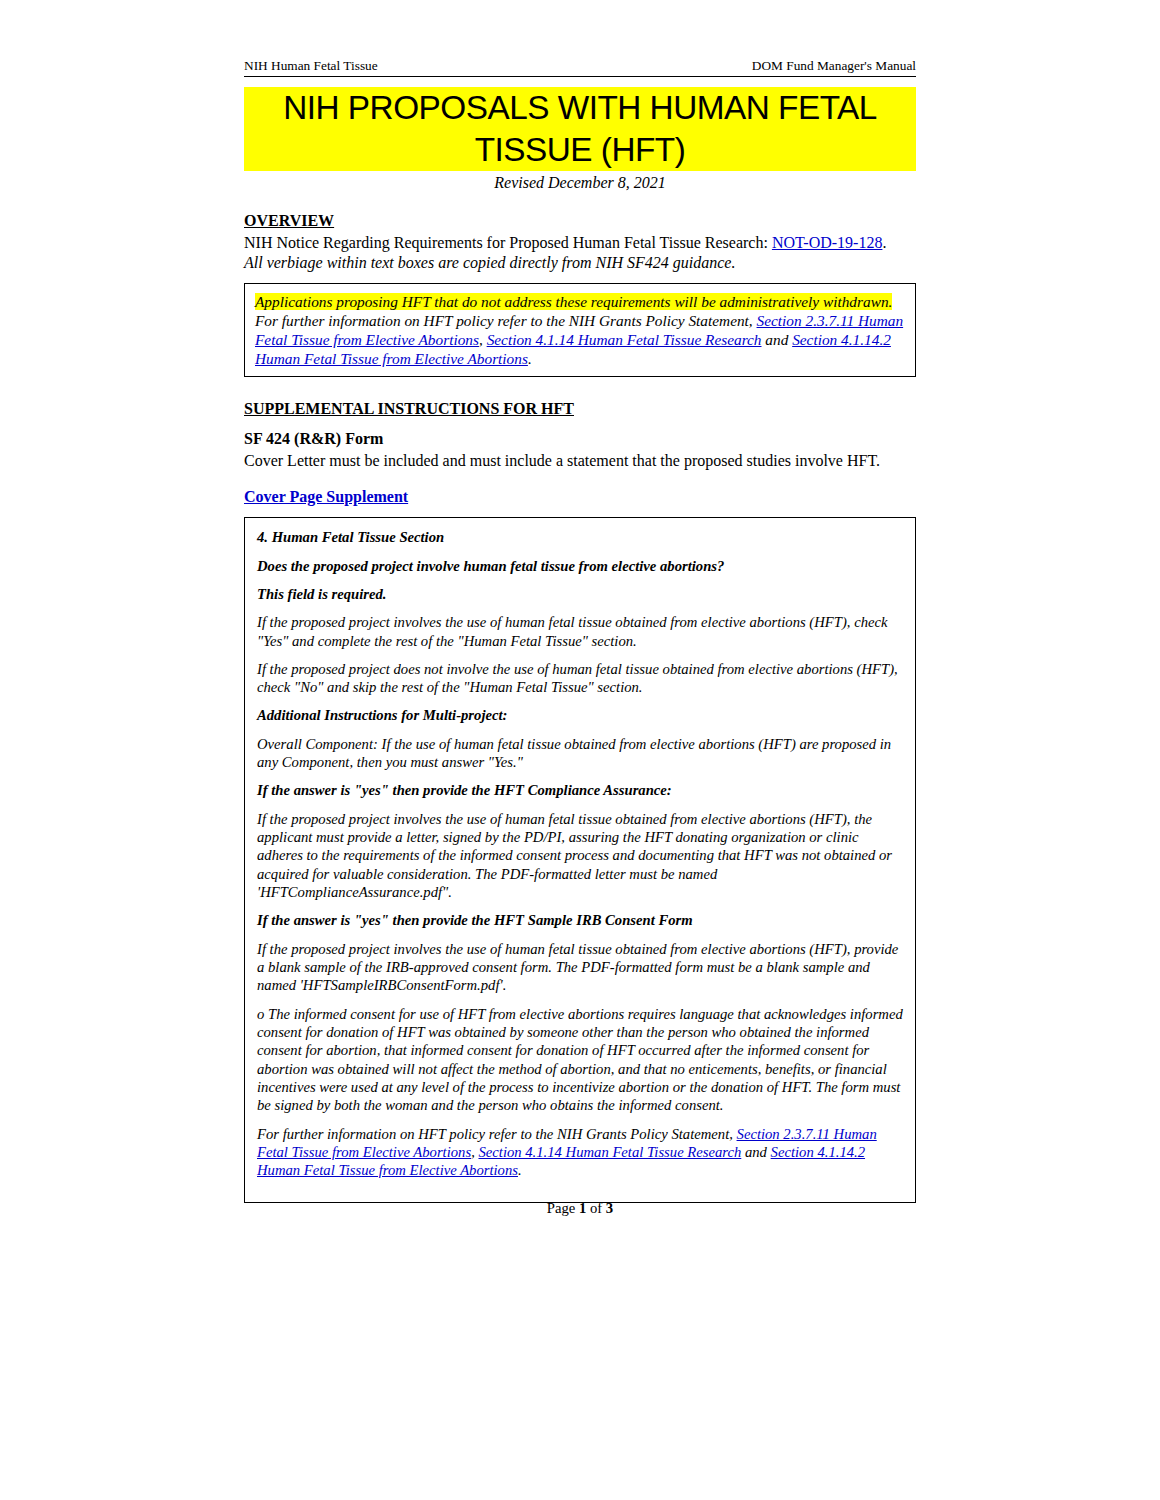NIH Human Fetal Tissue DOM Fund Manager's Manual
NIH PROPOSALS WITH HUMAN FETAL TISSUE (HFT)
Revised December 8, 2021
OVERVIEW
NIH Notice Regarding Requirements for Proposed Human Fetal Tissue Research: NOT-OD-19-128.
All verbiage within text boxes are copied directly from NIH SF424 guidance.
Applications proposing HFT that do not address these requirements will be administratively withdrawn. For further information on HFT policy refer to the NIH Grants Policy Statement, Section 2.3.7.11 Human Fetal Tissue from Elective Abortions, Section 4.1.14 Human Fetal Tissue Research and Section 4.1.14.2 Human Fetal Tissue from Elective Abortions.
SUPPLEMENTAL INSTRUCTIONS FOR HFT
SF 424 (R&R) Form
Cover Letter must be included and must include a statement that the proposed studies involve HFT.
Cover Page Supplement
4. Human Fetal Tissue Section
Does the proposed project involve human fetal tissue from elective abortions?
This field is required.
If the proposed project involves the use of human fetal tissue obtained from elective abortions (HFT), check "Yes" and complete the rest of the "Human Fetal Tissue" section.
If the proposed project does not involve the use of human fetal tissue obtained from elective abortions (HFT), check "No" and skip the rest of the "Human Fetal Tissue" section.
Additional Instructions for Multi-project:
Overall Component: If the use of human fetal tissue obtained from elective abortions (HFT) are proposed in any Component, then you must answer "Yes."
If the answer is "yes" then provide the HFT Compliance Assurance:
If the proposed project involves the use of human fetal tissue obtained from elective abortions (HFT), the applicant must provide a letter, signed by the PD/PI, assuring the HFT donating organization or clinic adheres to the requirements of the informed consent process and documenting that HFT was not obtained or acquired for valuable consideration. The PDF-formatted letter must be named 'HFTComplianceAssurance.pdf".
If the answer is "yes" then provide the HFT Sample IRB Consent Form
If the proposed project involves the use of human fetal tissue obtained from elective abortions (HFT), provide a blank sample of the IRB-approved consent form. The PDF-formatted form must be a blank sample and named 'HFTSampleIRBConsentForm.pdf'.
o The informed consent for use of HFT from elective abortions requires language that acknowledges informed consent for donation of HFT was obtained by someone other than the person who obtained the informed consent for abortion, that informed consent for donation of HFT occurred after the informed consent for abortion was obtained will not affect the method of abortion, and that no enticements, benefits, or financial incentives were used at any level of the process to incentivize abortion or the donation of HFT. The form must be signed by both the woman and the person who obtains the informed consent.
For further information on HFT policy refer to the NIH Grants Policy Statement, Section 2.3.7.11 Human Fetal Tissue from Elective Abortions, Section 4.1.14 Human Fetal Tissue Research and Section 4.1.14.2 Human Fetal Tissue from Elective Abortions.
Page 1 of 3